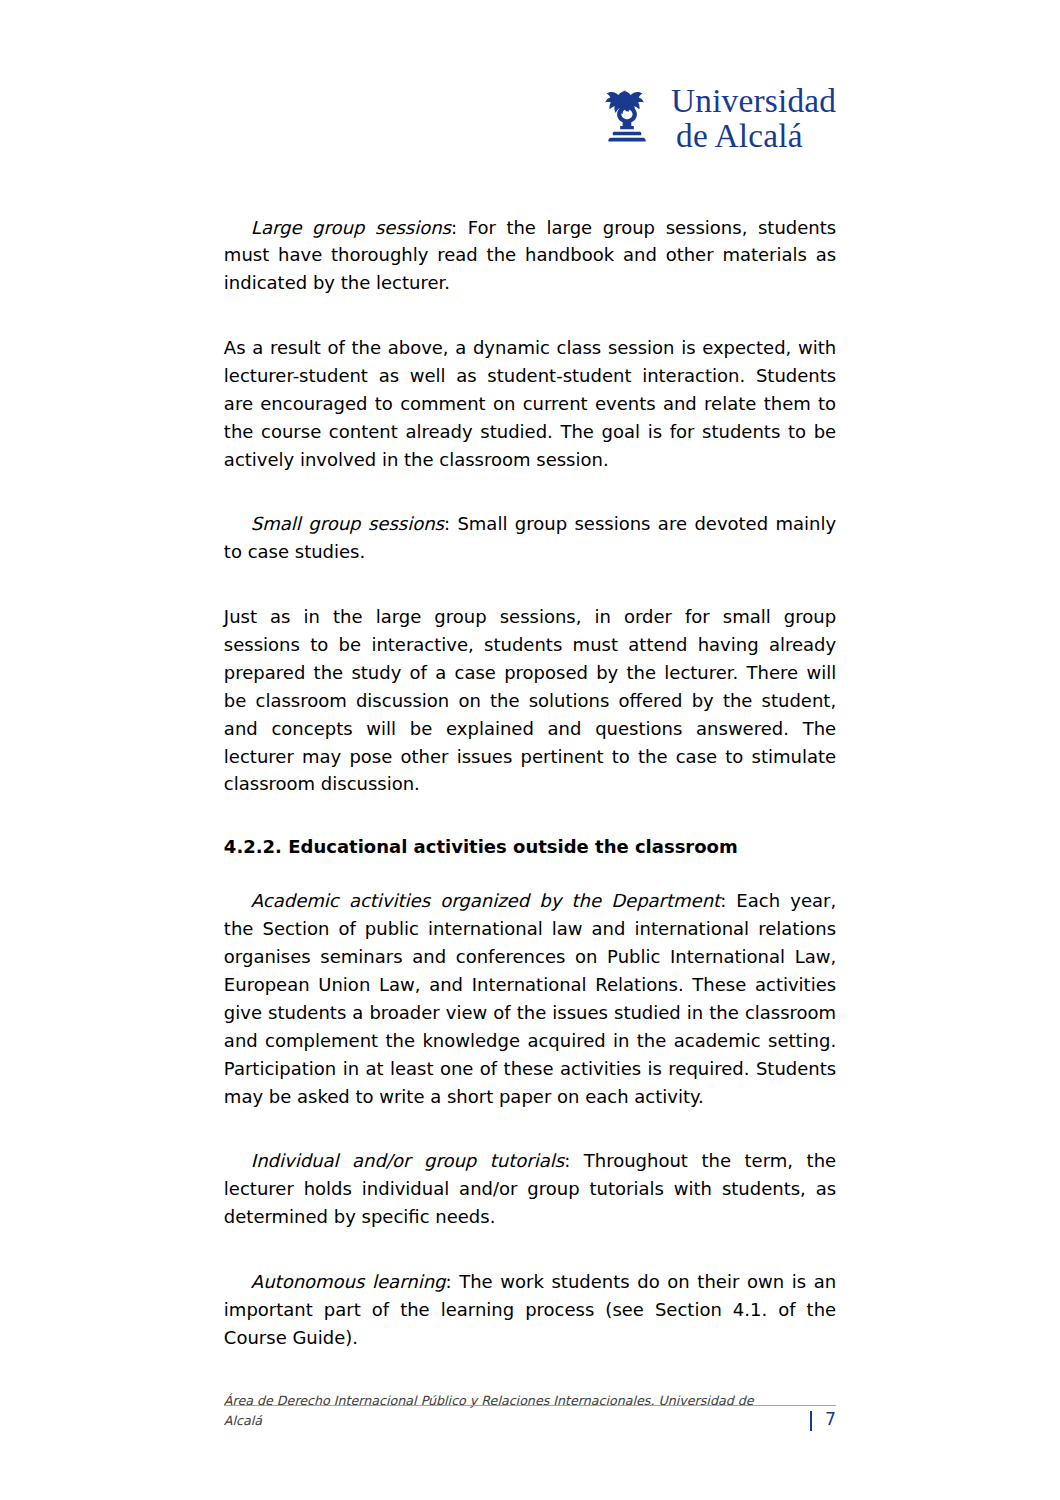Universidadde Alcalá
Large group sessions: For the large group sessions, students must have thoroughly read the handbook and other materials as indicated by the lecturer.
As a result of the above, a dynamic class session is expected, with lecturer-student as well as student-student interaction. Students are encouraged to comment on current events and relate them to the course content already studied. The goal is for students to be actively involved in the classroom session.
Small group sessions: Small group sessions are devoted mainly to case studies.
Just as in the large group sessions, in order for small group sessions to be interactive, students must attend having already prepared the study of a case proposed by the lecturer. There will be classroom discussion on the solutions offered by the student, and concepts will be explained and questions answered. The lecturer may pose other issues pertinent to the case to stimulate classroom discussion.
4.2.2. Educational activities outside the classroom
Academic activities organized by the Department: Each year, the Section of public international law and international relations organises seminars and conferences on Public International Law, European Union Law, and International Relations. These activities give students a broader view of the issues studied in the classroom and complement the knowledge acquired in the academic setting. Participation in at least one of these activities is required. Students may be asked to write a short paper on each activity.
Individual and/or group tutorials: Throughout the term, the lecturer holds individual and/or group tutorials with students, as determined by specific needs.
Autonomous learning: The work students do on their own is an important part of the learning process (see Section 4.1. of the Course Guide).
Área de Derecho Internacional Público y Relaciones Internacionales. Universidad de Alcalá 7